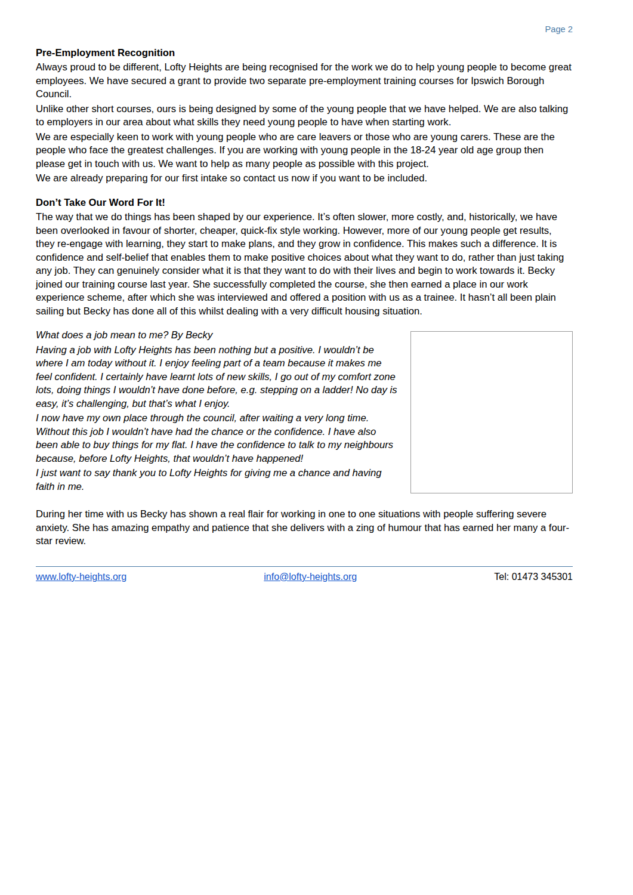Page 2
Pre-Employment Recognition
Always proud to be different, Lofty Heights are being recognised for the work we do to help young people to become great employees. We have secured a grant to provide two separate pre-employment training courses for Ipswich Borough Council.
Unlike other short courses, ours is being designed by some of the young people that we have helped. We are also talking to employers in our area about what skills they need young people to have when starting work.
We are especially keen to work with young people who are care leavers or those who are young carers. These are the people who face the greatest challenges. If you are working with young people in the 18-24 year old age group then please get in touch with us. We want to help as many people as possible with this project.
We are already preparing for our first intake so contact us now if you want to be included.
Don’t Take Our Word For It!
The way that we do things has been shaped by our experience. It’s often slower, more costly, and, historically, we have been overlooked in favour of shorter, cheaper, quick-fix style working. However, more of our young people get results, they re-engage with learning, they start to make plans, and they grow in confidence. This makes such a difference. It is confidence and self-belief that enables them to make positive choices about what they want to do, rather than just taking any job. They can genuinely consider what it is that they want to do with their lives and begin to work towards it. Becky joined our training course last year. She successfully completed the course, she then earned a place in our work experience scheme, after which she was interviewed and offered a position with us as a trainee. It hasn’t all been plain sailing but Becky has done all of this whilst dealing with a very difficult housing situation.
What does a job mean to me? By Becky
Having a job with Lofty Heights has been nothing but a positive. I wouldn’t be where I am today without it. I enjoy feeling part of a team because it makes me feel confident. I certainly have learnt lots of new skills, I go out of my comfort zone lots, doing things I wouldn’t have done before, e.g. stepping on a ladder! No day is easy, it’s challenging, but that’s what I enjoy.
I now have my own place through the council, after waiting a very long time. Without this job I wouldn’t have had the chance or the confidence. I have also been able to buy things for my flat. I have the confidence to talk to my neighbours because, before Lofty Heights, that wouldn’t have happened!
I just want to say thank you to Lofty Heights for giving me a chance and having faith in me.
During her time with us Becky has shown a real flair for working in one to one situations with people suffering severe anxiety. She has amazing empathy and patience that she delivers with a zing of humour that has earned her many a four-star review.
www.lofty-heights.org info@lofty-heights.org Tel: 01473 345301